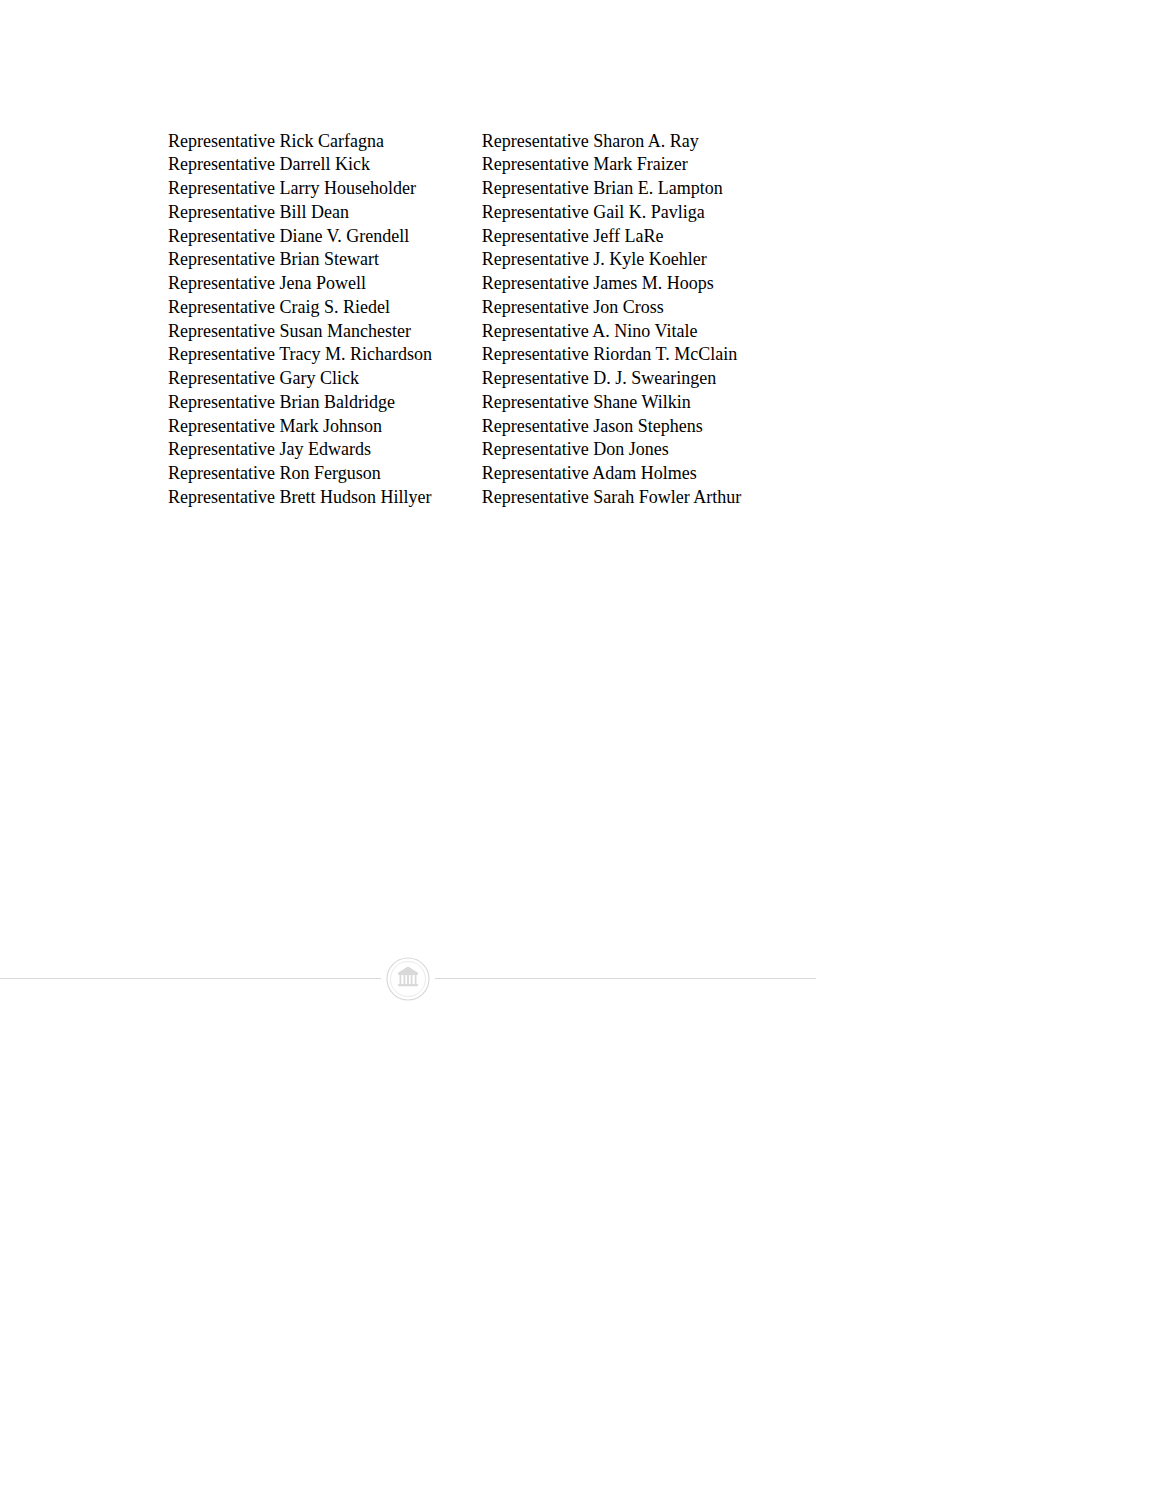| Representative Rick Carfagna | Representative Sharon A. Ray |
| Representative Darrell Kick | Representative Mark Fraizer |
| Representative Larry Householder | Representative Brian E. Lampton |
| Representative Bill Dean | Representative Gail K. Pavliga |
| Representative Diane V. Grendell | Representative Jeff LaRe |
| Representative Brian Stewart | Representative J. Kyle Koehler |
| Representative Jena Powell | Representative James M. Hoops |
| Representative Craig S. Riedel | Representative Jon Cross |
| Representative Susan Manchester | Representative A. Nino Vitale |
| Representative Tracy M. Richardson | Representative Riordan T. McClain |
| Representative Gary Click | Representative D. J. Swearingen |
| Representative Brian Baldridge | Representative Shane Wilkin |
| Representative Mark Johnson | Representative Jason Stephens |
| Representative Jay Edwards | Representative Don Jones |
| Representative Ron Ferguson | Representative Adam Holmes |
| Representative Brett Hudson Hillyer | Representative Sarah Fowler Arthur |